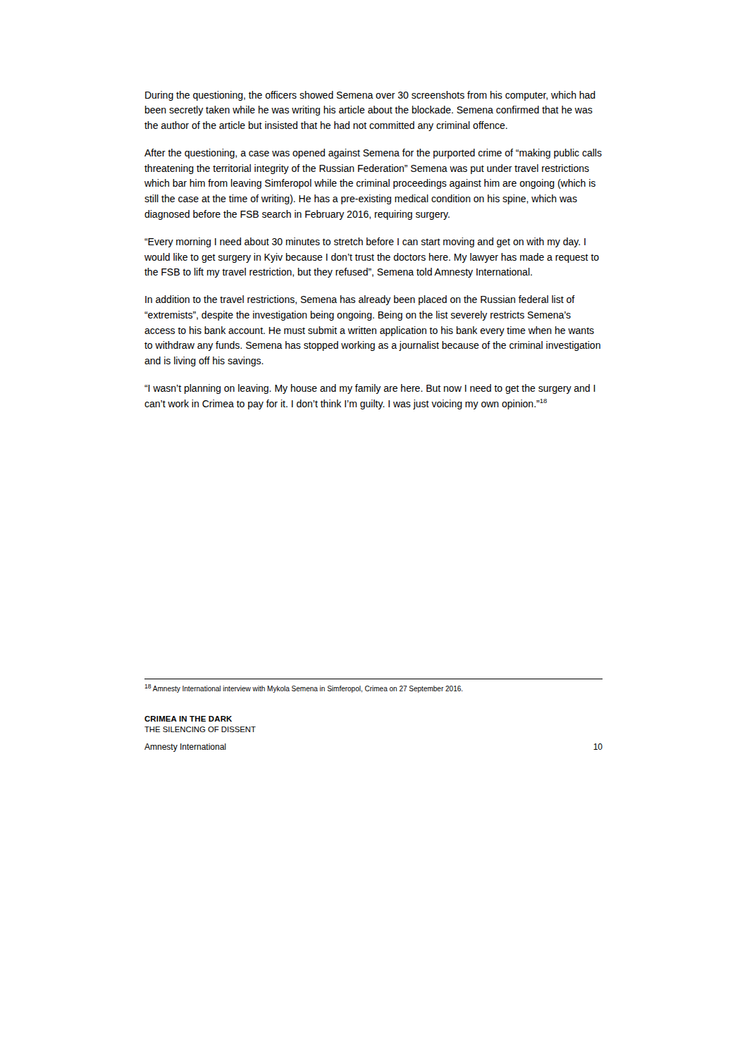During the questioning, the officers showed Semena over 30 screenshots from his computer, which had been secretly taken while he was writing his article about the blockade. Semena confirmed that he was the author of the article but insisted that he had not committed any criminal offence.
After the questioning, a case was opened against Semena for the purported crime of “making public calls threatening the territorial integrity of the Russian Federation” Semena was put under travel restrictions which bar him from leaving Simferopol while the criminal proceedings against him are ongoing (which is still the case at the time of writing). He has a pre-existing medical condition on his spine, which was diagnosed before the FSB search in February 2016, requiring surgery.
“Every morning I need about 30 minutes to stretch before I can start moving and get on with my day. I would like to get surgery in Kyiv because I don’t trust the doctors here. My lawyer has made a request to the FSB to lift my travel restriction, but they refused”, Semena told Amnesty International.
In addition to the travel restrictions, Semena has already been placed on the Russian federal list of “extremists”, despite the investigation being ongoing. Being on the list severely restricts Semena’s access to his bank account. He must submit a written application to his bank every time when he wants to withdraw any funds. Semena has stopped working as a journalist because of the criminal investigation and is living off his savings.
“I wasn’t planning on leaving. My house and my family are here. But now I need to get the surgery and I can’t work in Crimea to pay for it. I don’t think I’m guilty. I was just voicing my own opinion.”18
18 Amnesty International interview with Mykola Semena in Simferopol, Crimea on 27 September 2016.
CRIMEA IN THE DARK
THE SILENCING OF DISSENT
Amnesty International
10